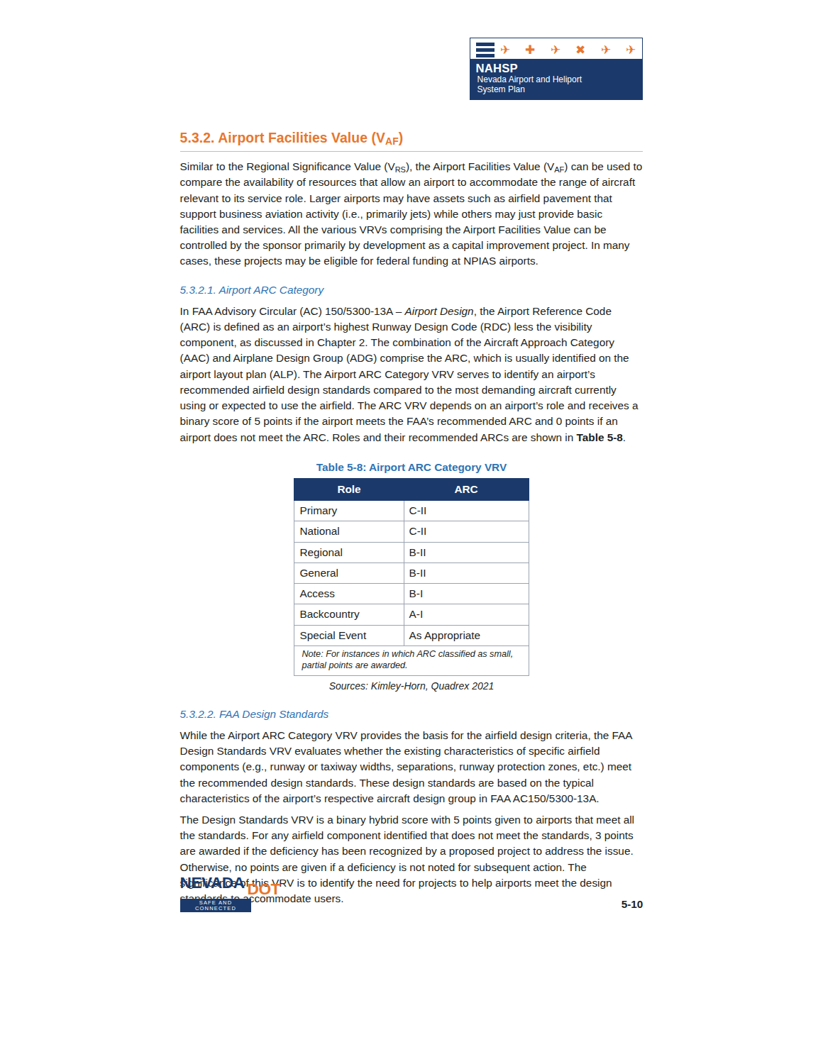✈✚✈✖✈✈
NAHSP Nevada Airport and Heliport System Plan
5.3.2. Airport Facilities Value (VAF)
Similar to the Regional Significance Value (VRS), the Airport Facilities Value (VAF) can be used to compare the availability of resources that allow an airport to accommodate the range of aircraft relevant to its service role. Larger airports may have assets such as airfield pavement that support business aviation activity (i.e., primarily jets) while others may just provide basic facilities and services. All the various VRVs comprising the Airport Facilities Value can be controlled by the sponsor primarily by development as a capital improvement project. In many cases, these projects may be eligible for federal funding at NPIAS airports.
5.3.2.1. Airport ARC Category
In FAA Advisory Circular (AC) 150/5300-13A – Airport Design, the Airport Reference Code (ARC) is defined as an airport’s highest Runway Design Code (RDC) less the visibility component, as discussed in Chapter 2. The combination of the Aircraft Approach Category (AAC) and Airplane Design Group (ADG) comprise the ARC, which is usually identified on the airport layout plan (ALP). The Airport ARC Category VRV serves to identify an airport’s recommended airfield design standards compared to the most demanding aircraft currently using or expected to use the airfield. The ARC VRV depends on an airport’s role and receives a binary score of 5 points if the airport meets the FAA’s recommended ARC and 0 points if an airport does not meet the ARC. Roles and their recommended ARCs are shown in Table 5-8.
Table 5-8: Airport ARC Category VRV
| Role | ARC |
| --- | --- |
| Primary | C-II |
| National | C-II |
| Regional | B-II |
| General | B-II |
| Access | B-I |
| Backcountry | A-I |
| Special Event | As Appropriate |
| Note: For instances in which ARC classified as small, partial points are awarded. |
Sources: Kimley-Horn, Quadrex 2021
5.3.2.2. FAA Design Standards
While the Airport ARC Category VRV provides the basis for the airfield design criteria, the FAA Design Standards VRV evaluates whether the existing characteristics of specific airfield components (e.g., runway or taxiway widths, separations, runway protection zones, etc.) meet the recommended design standards. These design standards are based on the typical characteristics of the airport’s respective aircraft design group in FAA AC150/5300-13A.
The Design Standards VRV is a binary hybrid score with 5 points given to airports that meet all the standards. For any airfield component identified that does not meet the standards, 3 points are awarded if the deficiency has been recognized by a proposed project to address the issue. Otherwise, no points are given if a deficiency is not noted for subsequent action. The significance of this VRV is to identify the need for projects to help airports meet the design standards to accommodate users.
NEVADA DOT
SAFE AND CONNECTED
5-10